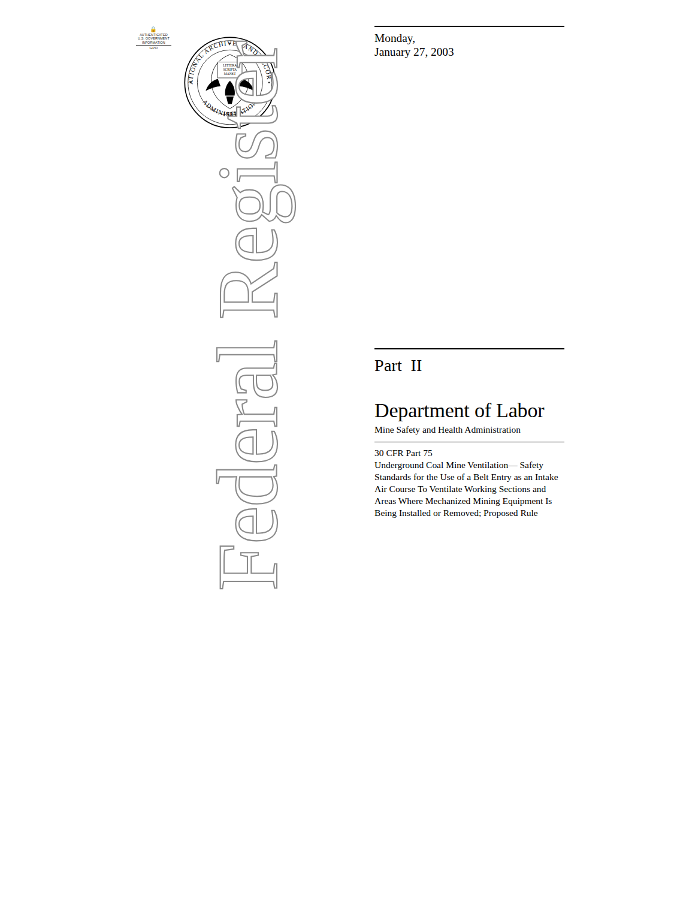🔒 AUTHENTICATED
U.S. GOVERNMENT
INFORMATION GPO
NATIONAL ARCHIVES AND RECORDS ADMINISTRATION LITTERA SCRIPTA MANET 1985 Federal Register
Monday,
January 27, 2003
Part II
Department of Labor
Mine Safety and Health Administration
30 CFR Part 75
Underground Coal Mine Ventilation— Safety Standards for the Use of a Belt Entry as an Intake Air Course To Ventilate Working Sections and Areas Where Mechanized Mining Equipment Is Being Installed or Removed; Proposed Rule